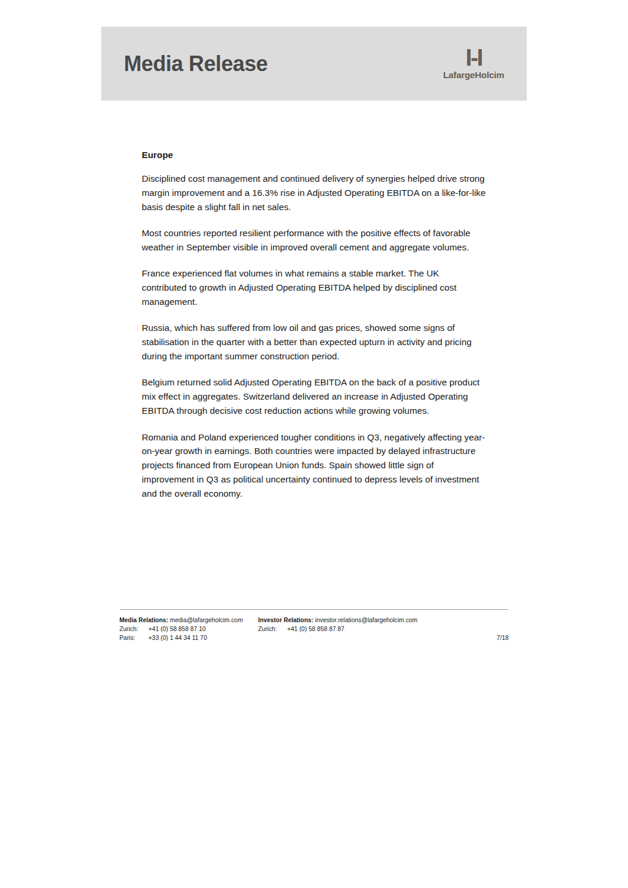Media Release
I-I
LafargeHolcim
Europe
Disciplined cost management and continued delivery of synergies helped drive strong margin improvement and a 16.3% rise in Adjusted Operating EBITDA on a like-for-like basis despite a slight fall in net sales.
Most countries reported resilient performance with the positive effects of favorable weather in September visible in improved overall cement and aggregate volumes.
France experienced flat volumes in what remains a stable market. The UK contributed to growth in Adjusted Operating EBITDA helped by disciplined cost management.
Russia, which has suffered from low oil and gas prices, showed some signs of stabilisation in the quarter with a better than expected upturn in activity and pricing during the important summer construction period.
Belgium returned solid Adjusted Operating EBITDA on the back of a positive product mix effect in aggregates. Switzerland delivered an increase in Adjusted Operating EBITDA through decisive cost reduction actions while growing volumes.
Romania and Poland experienced tougher conditions in Q3, negatively affecting year-on-year growth in earnings. Both countries were impacted by delayed infrastructure projects financed from European Union funds. Spain showed little sign of improvement in Q3 as political uncertainty continued to depress levels of investment and the overall economy.
Media Relations: media@lafargeholcim.com
Zurich: +41 (0) 58 858 87 10
Paris: +33 (0) 1 44 34 11 70
Investor Relations: investor.relations@lafargeholcim.com
Zurich: +41 (0) 58 858 87 87
7/18